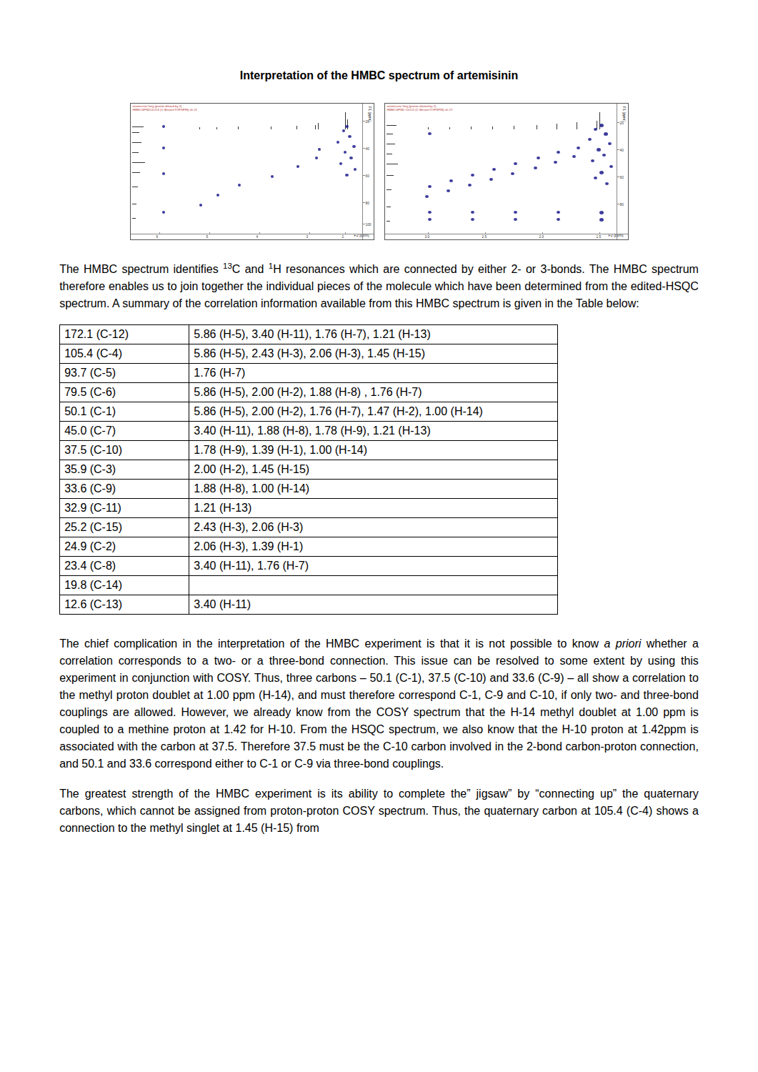Interpretation of the HMBC spectrum of artemisinin
artemisinin 5mg (proton diluted by 2)
HMBCGPNDCDCl3 (C:\Bruker\TOPSPIN) zh 21
F2 [ppm]
F1 [ppm]
20
40
60
80
100
6
5
4
3
2
artemisinin 5mg (proton diluted by 2)
HMBCGPND CDCl2 (C:\Bruker\TOPSPIN) zh 2Y
F2 [ppm]
F1 [ppm]
20
40
60
80
3.0
2.5
2.0
1.5
The HMBC spectrum identifies 13C and 1H resonances which are connected by either 2- or 3-bonds. The HMBC spectrum therefore enables us to join together the individual pieces of the molecule which have been determined from the edited-HSQC spectrum. A summary of the correlation information available from this HMBC spectrum is given in the Table below:
| 172.1 (C-12) | 5.86 (H-5), 3.40 (H-11), 1.76 (H-7), 1.21 (H-13) |
| 105.4 (C-4) | 5.86 (H-5), 2.43 (H-3), 2.06 (H-3), 1.45 (H-15) |
| 93.7 (C-5) | 1.76 (H-7) |
| 79.5 (C-6) | 5.86 (H-5), 2.00 (H-2), 1.88 (H-8) , 1.76 (H-7) |
| 50.1 (C-1) | 5.86 (H-5), 2.00 (H-2), 1.76 (H-7), 1.47 (H-2), 1.00 (H-14) |
| 45.0 (C-7) | 3.40 (H-11), 1.88 (H-8), 1.78 (H-9), 1.21 (H-13) |
| 37.5 (C-10) | 1.78 (H-9), 1.39 (H-1), 1.00 (H-14) |
| 35.9 (C-3) | 2.00 (H-2), 1.45 (H-15) |
| 33.6 (C-9) | 1.88 (H-8), 1.00 (H-14) |
| 32.9 (C-11) | 1.21 (H-13) |
| 25.2 (C-15) | 2.43 (H-3), 2.06 (H-3) |
| 24.9 (C-2) | 2.06 (H-3), 1.39 (H-1) |
| 23.4 (C-8) | 3.40 (H-11), 1.76 (H-7) |
| 19.8 (C-14) | |
| 12.6 (C-13) | 3.40 (H-11) |
The chief complication in the interpretation of the HMBC experiment is that it is not possible to know a priori whether a correlation corresponds to a two- or a three-bond connection. This issue can be resolved to some extent by using this experiment in conjunction with COSY. Thus, three carbons – 50.1 (C-1), 37.5 (C-10) and 33.6 (C-9) – all show a correlation to the methyl proton doublet at 1.00 ppm (H-14), and must therefore correspond C-1, C-9 and C-10, if only two- and three-bond couplings are allowed. However, we already know from the COSY spectrum that the H-14 methyl doublet at 1.00 ppm is coupled to a methine proton at 1.42 for H-10. From the HSQC spectrum, we also know that the H-10 proton at 1.42ppm is associated with the carbon at 37.5. Therefore 37.5 must be the C-10 carbon involved in the 2-bond carbon-proton connection, and 50.1 and 33.6 correspond either to C-1 or C-9 via three-bond couplings.
The greatest strength of the HMBC experiment is its ability to complete the” jigsaw” by “connecting up” the quaternary carbons, which cannot be assigned from proton-proton COSY spectrum. Thus, the quaternary carbon at 105.4 (C-4) shows a connection to the methyl singlet at 1.45 (H-15) from